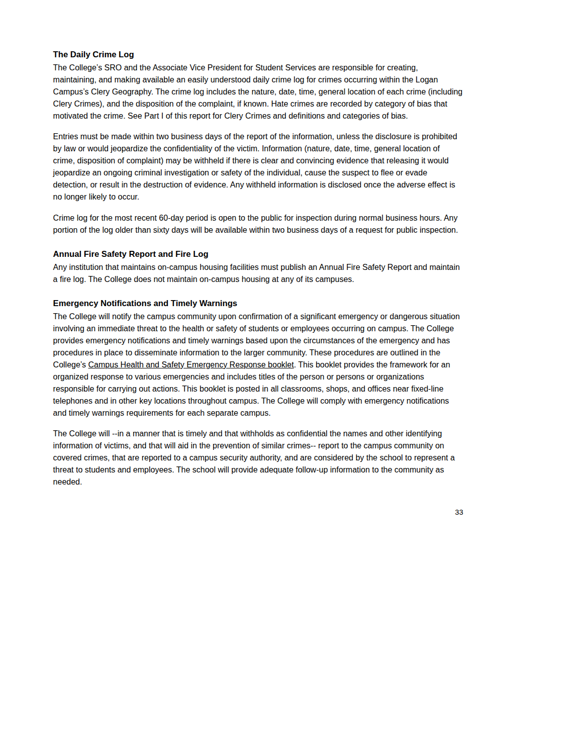The Daily Crime Log
The College’s SRO and the Associate Vice President for Student Services are responsible for creating, maintaining, and making available an easily understood daily crime log for crimes occurring within the Logan Campus’s Clery Geography. The crime log includes the nature, date, time, general location of each crime (including Clery Crimes), and the disposition of the complaint, if known. Hate crimes are recorded by category of bias that motivated the crime. See Part I of this report for Clery Crimes and definitions and categories of bias.
Entries must be made within two business days of the report of the information, unless the disclosure is prohibited by law or would jeopardize the confidentiality of the victim. Information (nature, date, time, general location of crime, disposition of complaint) may be withheld if there is clear and convincing evidence that releasing it would jeopardize an ongoing criminal investigation or safety of the individual, cause the suspect to flee or evade detection, or result in the destruction of evidence. Any withheld information is disclosed once the adverse effect is no longer likely to occur.
Crime log for the most recent 60-day period is open to the public for inspection during normal business hours. Any portion of the log older than sixty days will be available within two business days of a request for public inspection.
Annual Fire Safety Report and Fire Log
Any institution that maintains on-campus housing facilities must publish an Annual Fire Safety Report and maintain a fire log. The College does not maintain on-campus housing at any of its campuses.
Emergency Notifications and Timely Warnings
The College will notify the campus community upon confirmation of a significant emergency or dangerous situation involving an immediate threat to the health or safety of students or employees occurring on campus. The College provides emergency notifications and timely warnings based upon the circumstances of the emergency and has procedures in place to disseminate information to the larger community. These procedures are outlined in the College’s Campus Health and Safety Emergency Response booklet. This booklet provides the framework for an organized response to various emergencies and includes titles of the person or persons or organizations responsible for carrying out actions. This booklet is posted in all classrooms, shops, and offices near fixed-line telephones and in other key locations throughout campus. The College will comply with emergency notifications and timely warnings requirements for each separate campus.
The College will --in a manner that is timely and that withholds as confidential the names and other identifying information of victims, and that will aid in the prevention of similar crimes-- report to the campus community on covered crimes, that are reported to a campus security authority, and are considered by the school to represent a threat to students and employees. The school will provide adequate follow-up information to the community as needed.
33